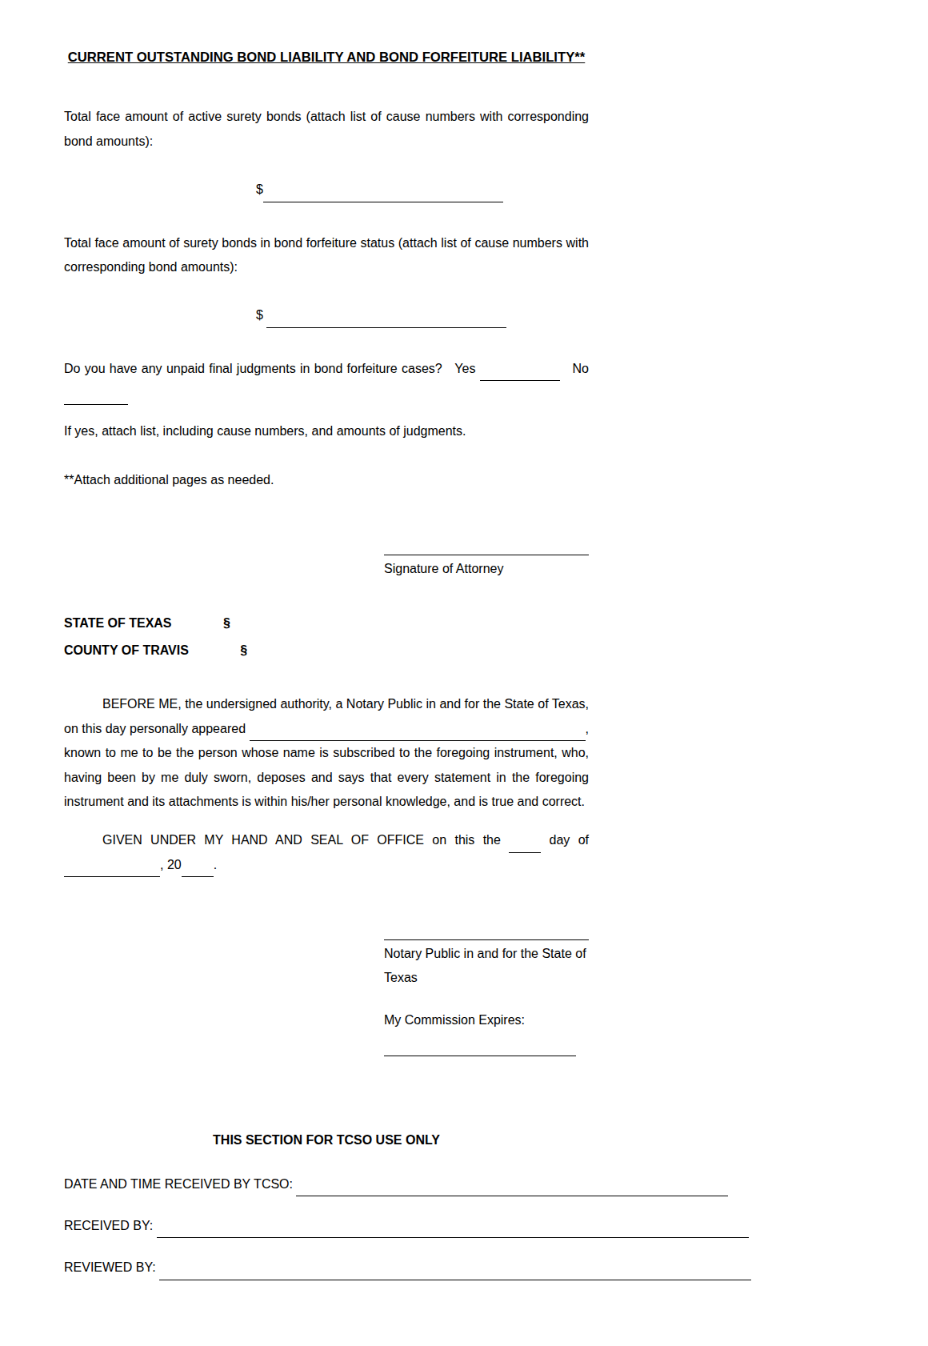CURRENT OUTSTANDING BOND LIABILITY AND BOND FORFEITURE LIABILITY**
Total face amount of active surety bonds (attach list of cause numbers with corresponding bond amounts):
$
Total face amount of surety bonds in bond forfeiture status (attach list of cause numbers with corresponding bond amounts):
$
Do you have any unpaid final judgments in bond forfeiture cases? Yes No
If yes, attach list, including cause numbers, and amounts of judgments.
**Attach additional pages as needed.
Signature of Attorney
STATE OF TEXAS §
COUNTY OF TRAVIS §
BEFORE ME, the undersigned authority, a Notary Public in and for the State of Texas, on this day personally appeared , known to me to be the person whose name is subscribed to the foregoing instrument, who, having been by me duly sworn, deposes and says that every statement in the foregoing instrument and its attachments is within his/her personal knowledge, and is true and correct.
GIVEN UNDER MY HAND AND SEAL OF OFFICE on this the day of , 20 .
Notary Public in and for the State of Texas
My Commission Expires:
THIS SECTION FOR TCSO USE ONLY
DATE AND TIME RECEIVED BY TCSO:
RECEIVED BY:
REVIEWED BY: